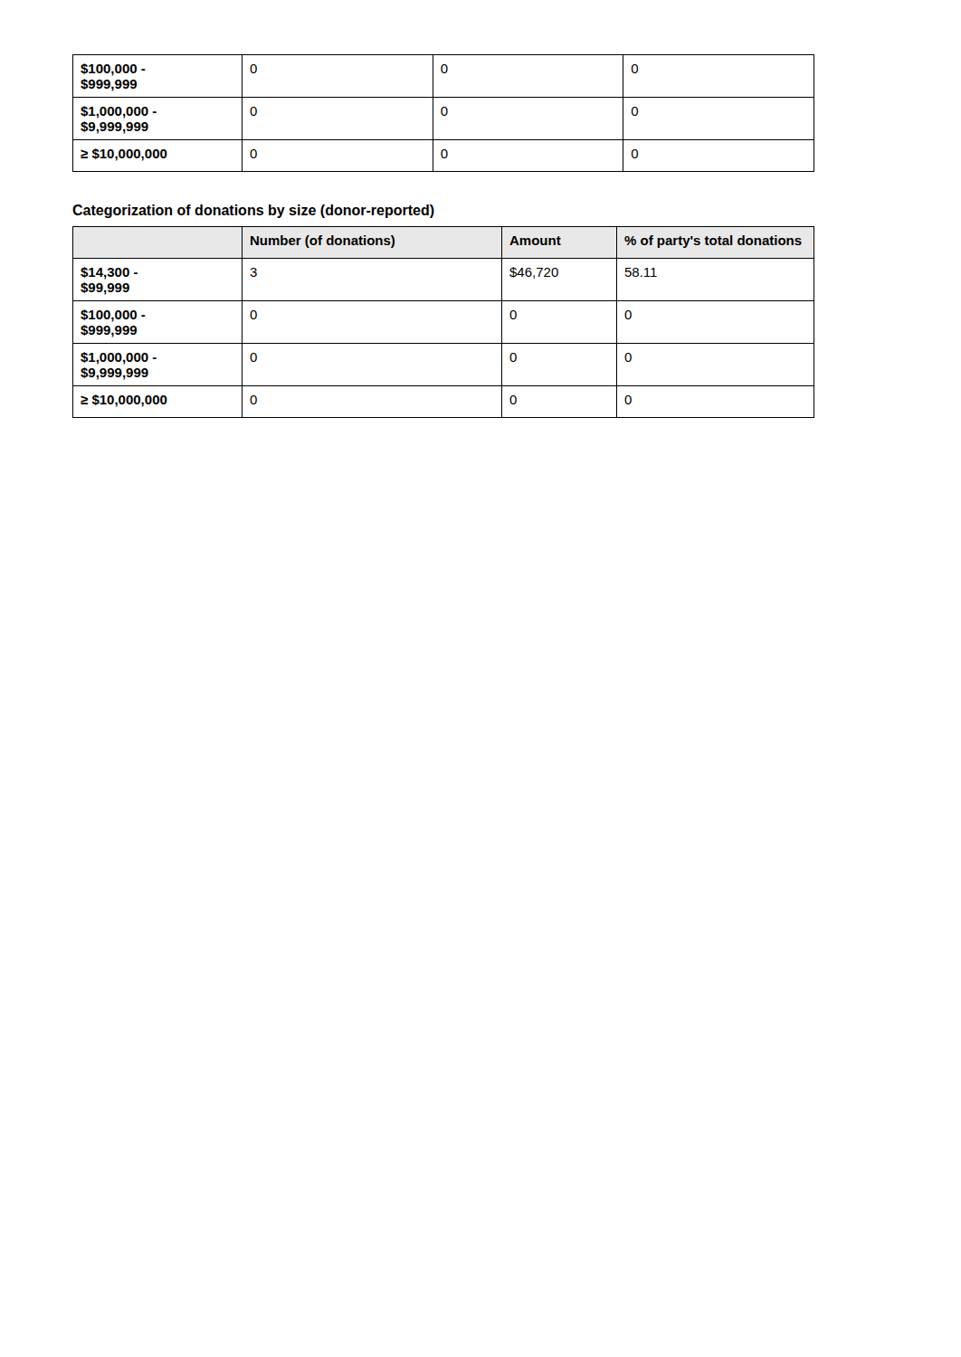| $100,000 - $999,999 | 0 | 0 | 0 |
| $1,000,000 - $9,999,999 | 0 | 0 | 0 |
| ≥ $10,000,000 | 0 | 0 | 0 |
Categorization of donations by size (donor-reported)
| | Number (of donations) | Amount | % of party's total donations |
| --- | --- | --- | --- |
| $14,300 - $99,999 | 3 | $46,720 | 58.11 |
| $100,000 - $999,999 | 0 | 0 | 0 |
| $1,000,000 - $9,999,999 | 0 | 0 | 0 |
| ≥ $10,000,000 | 0 | 0 | 0 |